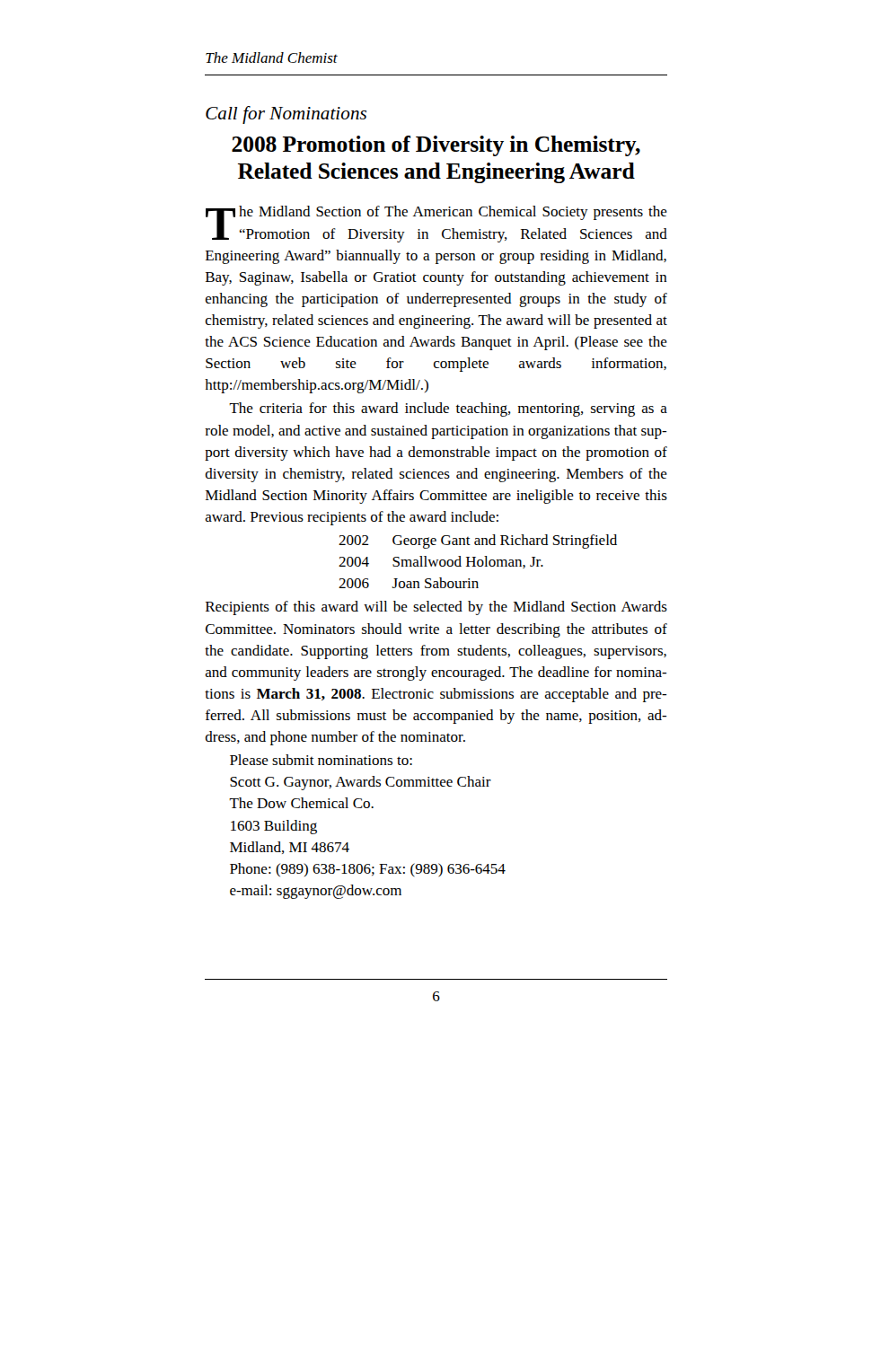The Midland Chemist
Call for Nominations
2008 Promotion of Diversity in Chemistry,
Related Sciences and Engineering Award
The Midland Section of The American Chemical Society presents the “Promotion of Diversity in Chemistry, Related Sciences and Engineering Award” biannually to a person or group residing in Midland, Bay, Saginaw, Isabella or Gratiot county for outstanding achievement in enhancing the participation of underrepresented groups in the study of chemistry, related sciences and engineering. The award will be presented at the ACS Science Education and Awards Banquet in April. (Please see the Section web site for complete awards information, http://membership.acs.org/M/Midl/.)
The criteria for this award include teaching, mentoring, serving as a role model, and active and sustained participation in organizations that support diversity which have had a demonstrable impact on the promotion of diversity in chemistry, related sciences and engineering. Members of the Midland Section Minority Affairs Committee are ineligible to receive this award. Previous recipients of the award include:
2002 George Gant and Richard Stringfield
2004 Smallwood Holoman, Jr.
2006 Joan Sabourin
Recipients of this award will be selected by the Midland Section Awards Committee. Nominators should write a letter describing the attributes of the candidate. Supporting letters from students, colleagues, supervisors, and community leaders are strongly encouraged. The deadline for nominations is March 31, 2008. Electronic submissions are acceptable and preferred. All submissions must be accompanied by the name, position, address, and phone number of the nominator.
Please submit nominations to:
Scott G. Gaynor, Awards Committee Chair
The Dow Chemical Co.
1603 Building
Midland, MI 48674
Phone: (989) 638-1806; Fax: (989) 636-6454
e-mail: sggaynor@dow.com
6